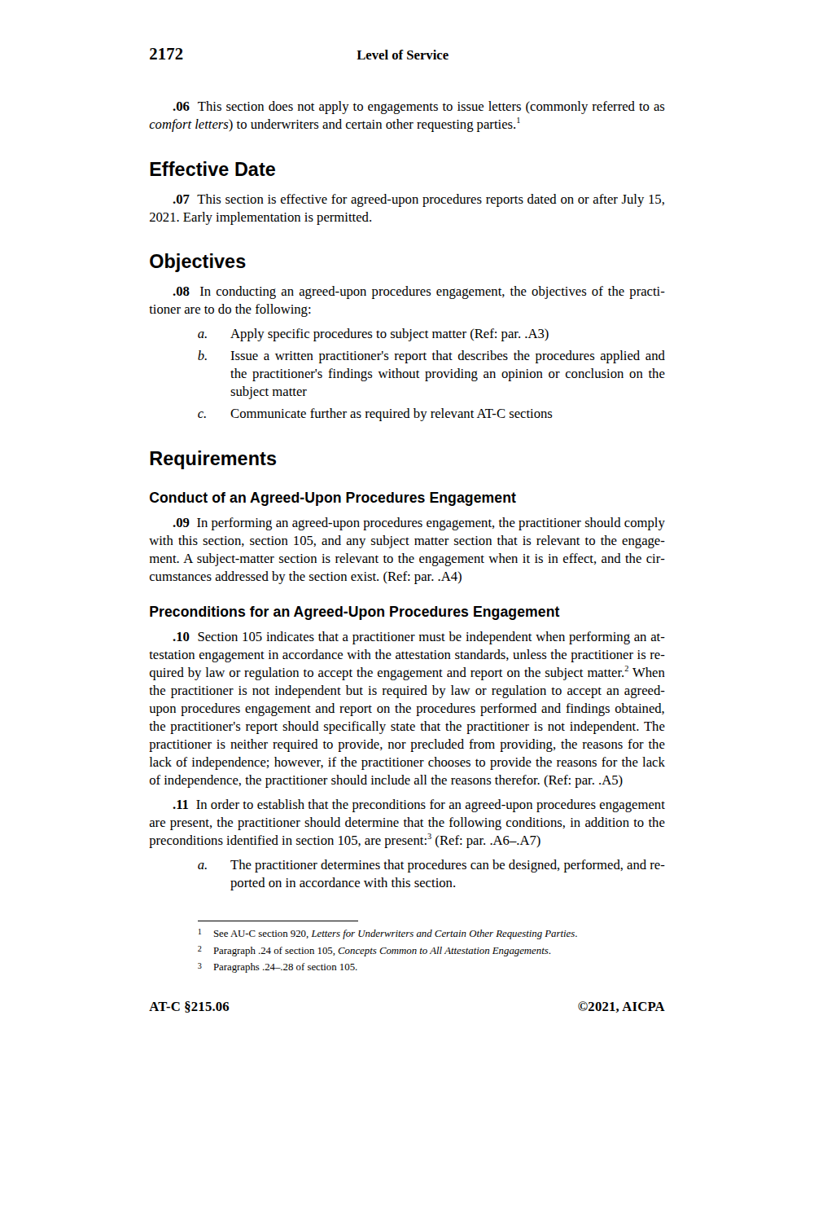2172
Level of Service
.06 This section does not apply to engagements to issue letters (commonly referred to as comfort letters) to underwriters and certain other requesting parties.1
Effective Date
.07 This section is effective for agreed-upon procedures reports dated on or after July 15, 2021. Early implementation is permitted.
Objectives
.08 In conducting an agreed-upon procedures engagement, the objectives of the practitioner are to do the following:
a. Apply specific procedures to subject matter (Ref: par. .A3)
b. Issue a written practitioner's report that describes the procedures applied and the practitioner's findings without providing an opinion or conclusion on the subject matter
c. Communicate further as required by relevant AT-C sections
Requirements
Conduct of an Agreed-Upon Procedures Engagement
.09 In performing an agreed-upon procedures engagement, the practitioner should comply with this section, section 105, and any subject matter section that is relevant to the engagement. A subject-matter section is relevant to the engagement when it is in effect, and the circumstances addressed by the section exist. (Ref: par. .A4)
Preconditions for an Agreed-Upon Procedures Engagement
.10 Section 105 indicates that a practitioner must be independent when performing an attestation engagement in accordance with the attestation standards, unless the practitioner is required by law or regulation to accept the engagement and report on the subject matter.2 When the practitioner is not independent but is required by law or regulation to accept an agreed-upon procedures engagement and report on the procedures performed and findings obtained, the practitioner's report should specifically state that the practitioner is not independent. The practitioner is neither required to provide, nor precluded from providing, the reasons for the lack of independence; however, if the practitioner chooses to provide the reasons for the lack of independence, the practitioner should include all the reasons therefor. (Ref: par. .A5)
.11 In order to establish that the preconditions for an agreed-upon procedures engagement are present, the practitioner should determine that the following conditions, in addition to the preconditions identified in section 105, are present:3 (Ref: par. .A6–.A7)
a. The practitioner determines that procedures can be designed, performed, and reported on in accordance with this section.
1 See AU-C section 920, Letters for Underwriters and Certain Other Requesting Parties.
2 Paragraph .24 of section 105, Concepts Common to All Attestation Engagements.
3 Paragraphs .24–.28 of section 105.
AT-C §215.06
©2021, AICPA